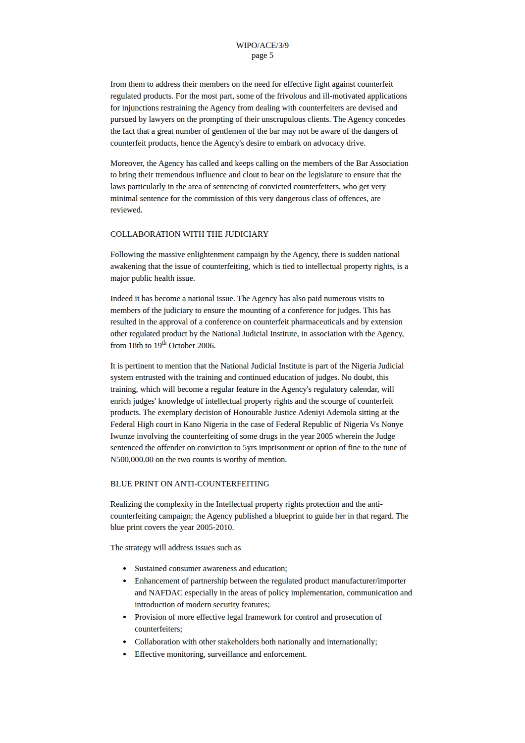WIPO/ACE/3/9 page 5
from them to address their members on the need for effective fight against counterfeit regulated products. For the most part, some of the frivolous and ill-motivated applications for injunctions restraining the Agency from dealing with counterfeiters are devised and pursued by lawyers on the prompting of their unscrupulous clients. The Agency concedes the fact that a great number of gentlemen of the bar may not be aware of the dangers of counterfeit products, hence the Agency's desire to embark on advocacy drive.
Moreover, the Agency has called and keeps calling on the members of the Bar Association to bring their tremendous influence and clout to bear on the legislature to ensure that the laws particularly in the area of sentencing of convicted counterfeiters, who get very minimal sentence for the commission of this very dangerous class of offences, are reviewed.
Collaboration with the Judiciary
Following the massive enlightenment campaign by the Agency, there is sudden national awakening that the issue of counterfeiting, which is tied to intellectual property rights, is a major public health issue.
Indeed it has become a national issue. The Agency has also paid numerous visits to members of the judiciary to ensure the mounting of a conference for judges. This has resulted in the approval of a conference on counterfeit pharmaceuticals and by extension other regulated product by the National Judicial Institute, in association with the Agency, from 18th to 19th October 2006.
It is pertinent to mention that the National Judicial Institute is part of the Nigeria Judicial system entrusted with the training and continued education of judges. No doubt, this training, which will become a regular feature in the Agency's regulatory calendar, will enrich judges' knowledge of intellectual property rights and the scourge of counterfeit products. The exemplary decision of Honourable Justice Adeniyi Ademola sitting at the Federal High court in Kano Nigeria in the case of Federal Republic of Nigeria Vs Nonye Iwunze involving the counterfeiting of some drugs in the year 2005 wherein the Judge sentenced the offender on conviction to 5yrs imprisonment or option of fine to the tune of N500,000.00 on the two counts is worthy of mention.
Blue Print on Anti-Counterfeiting
Realizing the complexity in the Intellectual property rights protection and the anti-counterfeiting campaign; the Agency published a blueprint to guide her in that regard. The blue print covers the year 2005-2010.
The strategy will address issues such as
Sustained consumer awareness and education;
Enhancement of partnership between the regulated product manufacturer/importer and NAFDAC especially in the areas of policy implementation, communication and introduction of modern security features;
Provision of more effective legal framework for control and prosecution of counterfeiters;
Collaboration with other stakeholders both nationally and internationally;
Effective monitoring, surveillance and enforcement.